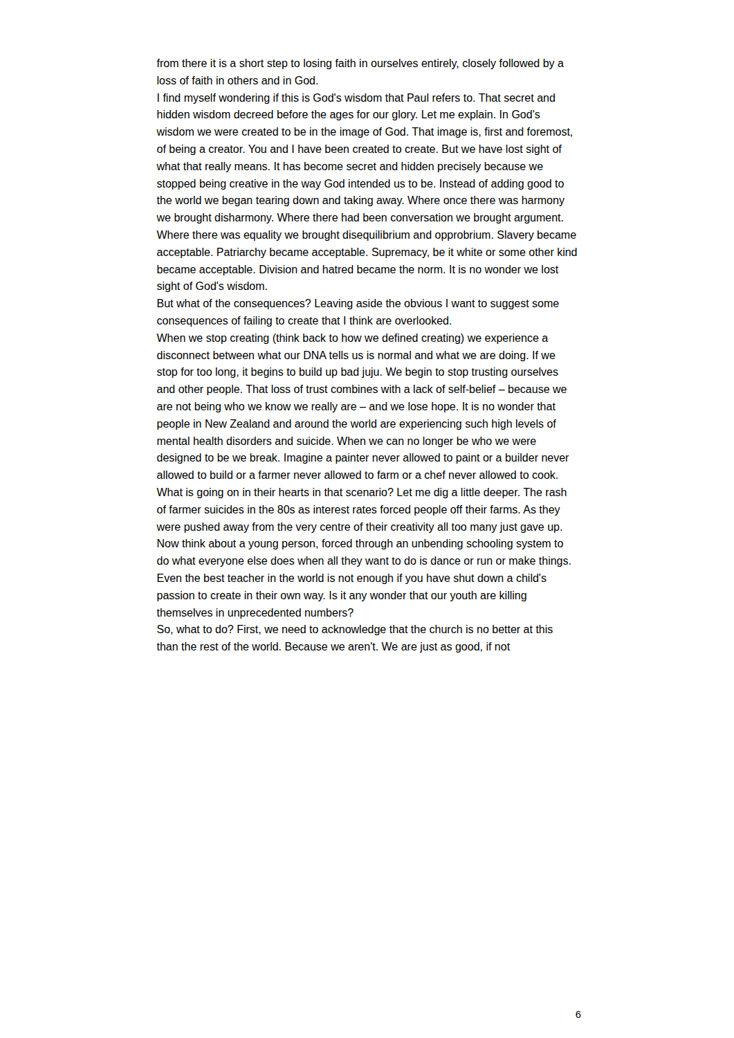from there it is a short step to losing faith in ourselves entirely, closely followed by a loss of faith in others and in God.
I find myself wondering if this is God's wisdom that Paul refers to. That secret and hidden wisdom decreed before the ages for our glory. Let me explain. In God's wisdom we were created to be in the image of God. That image is, first and foremost, of being a creator. You and I have been created to create. But we have lost sight of what that really means. It has become secret and hidden precisely because we stopped being creative in the way God intended us to be. Instead of adding good to the world we began tearing down and taking away. Where once there was harmony we brought disharmony. Where there had been conversation we brought argument. Where there was equality we brought disequilibrium and opprobrium. Slavery became acceptable. Patriarchy became acceptable. Supremacy, be it white or some other kind became acceptable. Division and hatred became the norm. It is no wonder we lost sight of God's wisdom.
But what of the consequences? Leaving aside the obvious I want to suggest some consequences of failing to create that I think are overlooked.
When we stop creating (think back to how we defined creating) we experience a disconnect between what our DNA tells us is normal and what we are doing. If we stop for too long, it begins to build up bad juju. We begin to stop trusting ourselves and other people. That loss of trust combines with a lack of self-belief – because we are not being who we know we really are – and we lose hope. It is no wonder that people in New Zealand and around the world are experiencing such high levels of mental health disorders and suicide. When we can no longer be who we were designed to be we break. Imagine a painter never allowed to paint or a builder never allowed to build or a farmer never allowed to farm or a chef never allowed to cook. What is going on in their hearts in that scenario? Let me dig a little deeper. The rash of farmer suicides in the 80s as interest rates forced people off their farms. As they were pushed away from the very centre of their creativity all too many just gave up. Now think about a young person, forced through an unbending schooling system to do what everyone else does when all they want to do is dance or run or make things. Even the best teacher in the world is not enough if you have shut down a child's passion to create in their own way. Is it any wonder that our youth are killing themselves in unprecedented numbers?
So, what to do? First, we need to acknowledge that the church is no better at this than the rest of the world. Because we aren't. We are just as good, if not
6